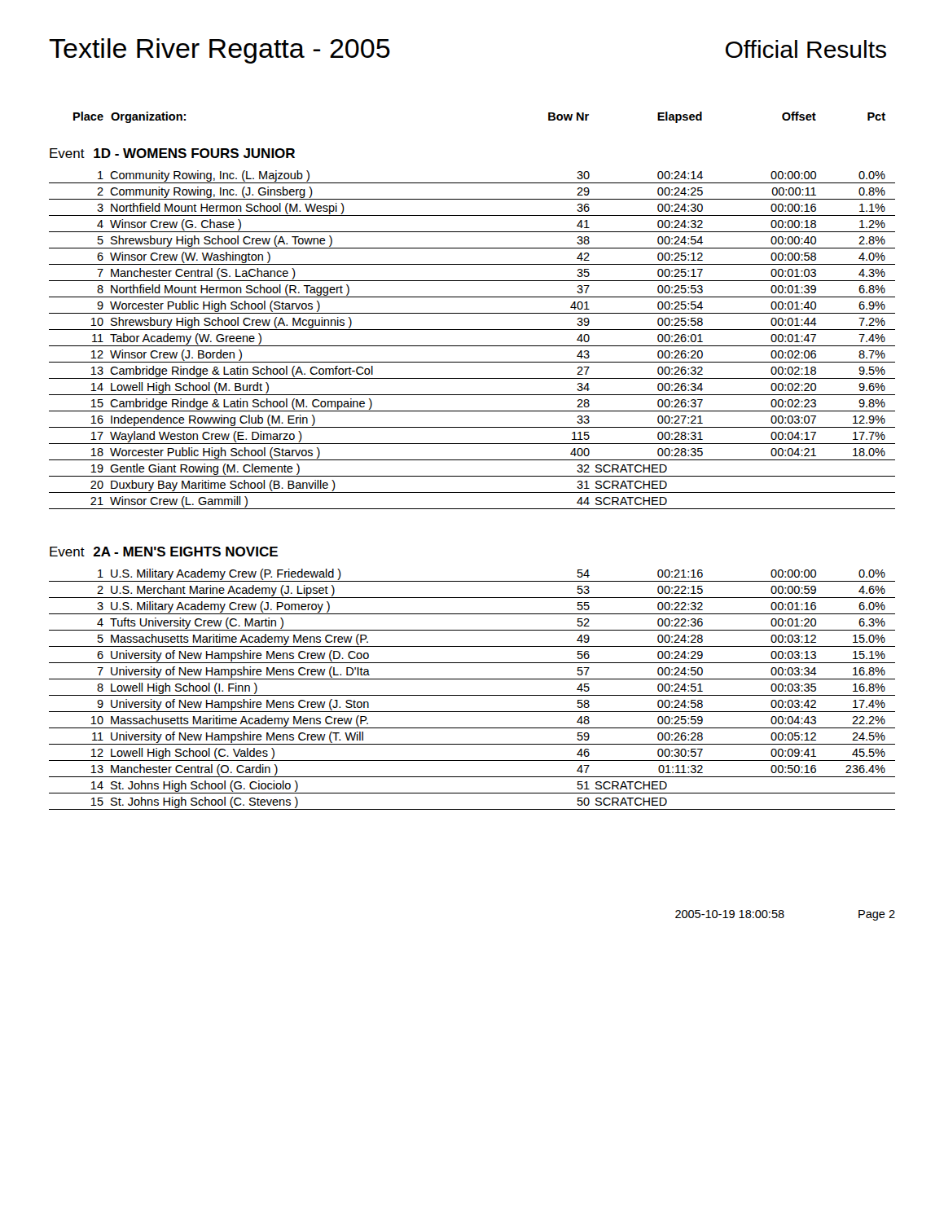Textile River Regatta - 2005
Official Results
| Place | Organization: | Bow Nr | Elapsed | Offset | Pct |
| --- | --- | --- | --- | --- | --- |
| Event 1D - WOMENS FOURS JUNIOR |
| 1 | Community Rowing, Inc. (L. Majzoub ) | 30 | 00:24:14 | 00:00:00 | 0.0% |
| 2 | Community Rowing, Inc. (J. Ginsberg ) | 29 | 00:24:25 | 00:00:11 | 0.8% |
| 3 | Northfield Mount Hermon School (M. Wespi ) | 36 | 00:24:30 | 00:00:16 | 1.1% |
| 4 | Winsor Crew (G. Chase ) | 41 | 00:24:32 | 00:00:18 | 1.2% |
| 5 | Shrewsbury High School Crew (A. Towne ) | 38 | 00:24:54 | 00:00:40 | 2.8% |
| 6 | Winsor Crew (W. Washington ) | 42 | 00:25:12 | 00:00:58 | 4.0% |
| 7 | Manchester Central (S. LaChance ) | 35 | 00:25:17 | 00:01:03 | 4.3% |
| 8 | Northfield Mount Hermon School (R. Taggert ) | 37 | 00:25:53 | 00:01:39 | 6.8% |
| 9 | Worcester Public High School (Starvos ) | 401 | 00:25:54 | 00:01:40 | 6.9% |
| 10 | Shrewsbury High School Crew (A. Mcguinnis ) | 39 | 00:25:58 | 00:01:44 | 7.2% |
| 11 | Tabor Academy (W. Greene ) | 40 | 00:26:01 | 00:01:47 | 7.4% |
| 12 | Winsor Crew (J. Borden ) | 43 | 00:26:20 | 00:02:06 | 8.7% |
| 13 | Cambridge Rindge & Latin School (A. Comfort-Col | 27 | 00:26:32 | 00:02:18 | 9.5% |
| 14 | Lowell High School (M. Burdt ) | 34 | 00:26:34 | 00:02:20 | 9.6% |
| 15 | Cambridge Rindge & Latin School (M. Compaine ) | 28 | 00:26:37 | 00:02:23 | 9.8% |
| 16 | Independence Rowwing Club (M. Erin ) | 33 | 00:27:21 | 00:03:07 | 12.9% |
| 17 | Wayland Weston Crew (E. Dimarzo ) | 115 | 00:28:31 | 00:04:17 | 17.7% |
| 18 | Worcester Public High School (Starvos ) | 400 | 00:28:35 | 00:04:21 | 18.0% |
| 19 | Gentle Giant Rowing (M. Clemente ) | 32 | SCRATCHED |
| 20 | Duxbury Bay Maritime School (B. Banville ) | 31 | SCRATCHED |
| 21 | Winsor Crew (L. Gammill ) | 44 | SCRATCHED |
| Event 2A - MEN'S EIGHTS NOVICE |
| 1 | U.S. Military Academy Crew (P. Friedewald ) | 54 | 00:21:16 | 00:00:00 | 0.0% |
| 2 | U.S. Merchant Marine Academy (J. Lipset ) | 53 | 00:22:15 | 00:00:59 | 4.6% |
| 3 | U.S. Military Academy Crew (J. Pomeroy ) | 55 | 00:22:32 | 00:01:16 | 6.0% |
| 4 | Tufts University Crew (C. Martin ) | 52 | 00:22:36 | 00:01:20 | 6.3% |
| 5 | Massachusetts Maritime Academy Mens Crew (P. | 49 | 00:24:28 | 00:03:12 | 15.0% |
| 6 | University of New Hampshire Mens Crew (D. Coo | 56 | 00:24:29 | 00:03:13 | 15.1% |
| 7 | University of New Hampshire Mens Crew (L. D'Ita | 57 | 00:24:50 | 00:03:34 | 16.8% |
| 8 | Lowell High School (I. Finn ) | 45 | 00:24:51 | 00:03:35 | 16.8% |
| 9 | University of New Hampshire Mens Crew (J. Ston | 58 | 00:24:58 | 00:03:42 | 17.4% |
| 10 | Massachusetts Maritime Academy Mens Crew (P. | 48 | 00:25:59 | 00:04:43 | 22.2% |
| 11 | University of New Hampshire Mens Crew (T. Will | 59 | 00:26:28 | 00:05:12 | 24.5% |
| 12 | Lowell High School (C. Valdes ) | 46 | 00:30:57 | 00:09:41 | 45.5% |
| 13 | Manchester Central (O. Cardin ) | 47 | 01:11:32 | 00:50:16 | 236.4% |
| 14 | St. Johns High School (G. Ciociolo ) | 51 | SCRATCHED |
| 15 | St. Johns High School (C. Stevens ) | 50 | SCRATCHED |
2005-10-19 18:00:58 Page 2